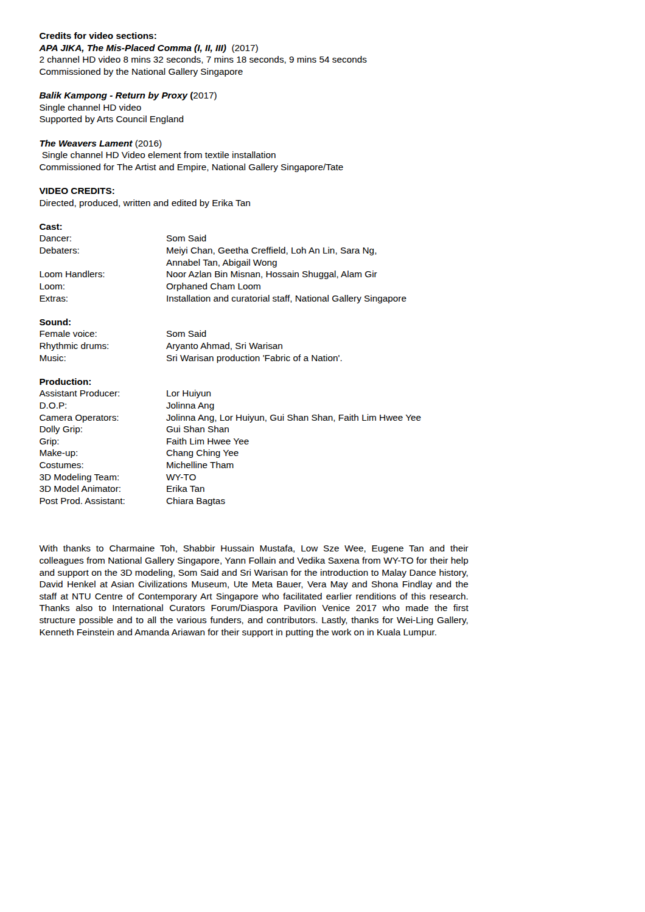Credits for video sections:
APA JIKA, The Mis-Placed Comma (I, II, III) (2017)
2 channel HD video 8 mins 32 seconds, 7 mins 18 seconds, 9 mins 54 seconds
Commissioned by the National Gallery Singapore
Balik Kampong - Return by Proxy (2017)
Single channel HD video
Supported by Arts Council England
The Weavers Lament (2016)
Single channel HD Video element from textile installation
Commissioned for The Artist and Empire, National Gallery Singapore/Tate
VIDEO CREDITS:
Directed, produced, written and edited by Erika Tan
Cast:
| Dancer: | Som Said |
| Debaters: | Meiyi Chan, Geetha Creffield, Loh An Lin, Sara Ng, |
| | Annabel Tan, Abigail Wong |
| Loom Handlers: | Noor Azlan Bin Misnan, Hossain Shuggal, Alam Gir |
| Loom: | Orphaned Cham Loom |
| Extras: | Installation and curatorial staff, National Gallery Singapore |
Sound:
| Female voice: | Som Said |
| Rhythmic drums: | Aryanto Ahmad, Sri Warisan |
| Music: | Sri Warisan production 'Fabric of a Nation'. |
Production:
| Assistant Producer: | Lor Huiyun |
| D.O.P: | Jolinna Ang |
| Camera Operators: | Jolinna Ang, Lor Huiyun, Gui Shan Shan, Faith Lim Hwee Yee |
| Dolly Grip: | Gui Shan Shan |
| Grip: | Faith Lim Hwee Yee |
| Make-up: | Chang Ching Yee |
| Costumes: | Michelline Tham |
| 3D Modeling Team: | WY-TO |
| 3D Model Animator: | Erika Tan |
| Post Prod. Assistant: | Chiara Bagtas |
With thanks to Charmaine Toh, Shabbir Hussain Mustafa, Low Sze Wee, Eugene Tan and their colleagues from National Gallery Singapore, Yann Follain and Vedika Saxena from WY-TO for their help and support on the 3D modeling, Som Said and Sri Warisan for the introduction to Malay Dance history, David Henkel at Asian Civilizations Museum, Ute Meta Bauer, Vera May and Shona Findlay and the staff at NTU Centre of Contemporary Art Singapore who facilitated earlier renditions of this research. Thanks also to International Curators Forum/Diaspora Pavilion Venice 2017 who made the first structure possible and to all the various funders, and contributors. Lastly, thanks for Wei-Ling Gallery, Kenneth Feinstein and Amanda Ariawan for their support in putting the work on in Kuala Lumpur.